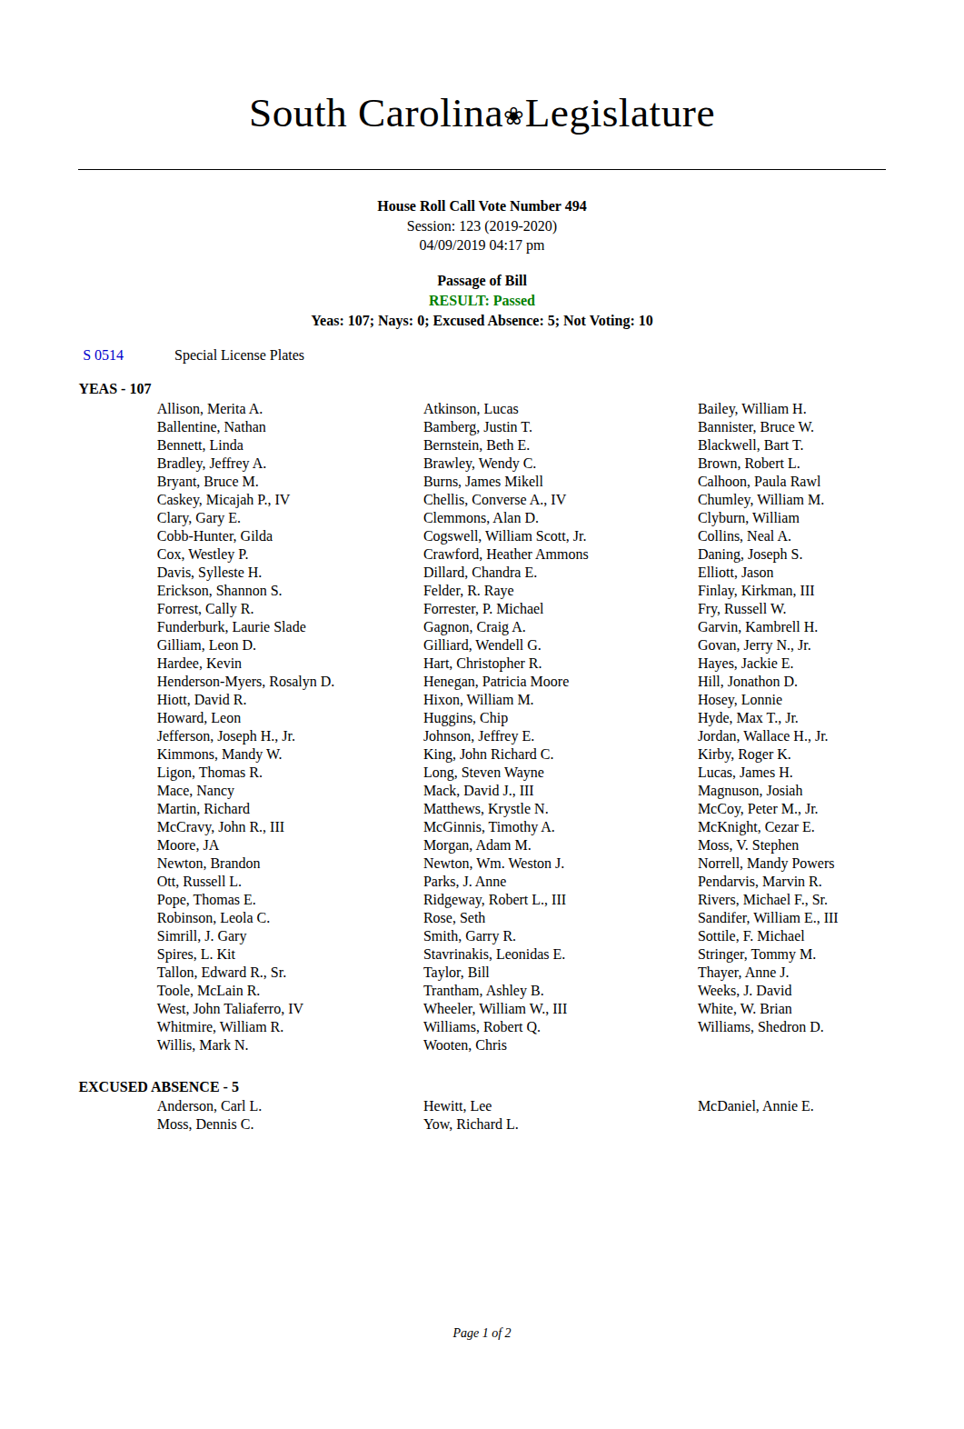South Carolina❀Legislature
House Roll Call Vote Number 494
Session: 123 (2019-2020)
04/09/2019 04:17 pm
Passage of Bill
RESULT: Passed
Yeas: 107; Nays: 0; Excused Absence: 5; Not Voting: 10
S 0514 Special License Plates
YEAS - 107
| Allison, Merita A. | Atkinson, Lucas | Bailey, William H. |
| Ballentine, Nathan | Bamberg, Justin T. | Bannister, Bruce W. |
| Bennett, Linda | Bernstein, Beth E. | Blackwell, Bart T. |
| Bradley, Jeffrey A. | Brawley, Wendy C. | Brown, Robert L. |
| Bryant, Bruce M. | Burns, James Mikell | Calhoon, Paula Rawl |
| Caskey, Micajah P., IV | Chellis, Converse A., IV | Chumley, William M. |
| Clary, Gary E. | Clemmons, Alan D. | Clyburn, William |
| Cobb-Hunter, Gilda | Cogswell, William Scott, Jr. | Collins, Neal A. |
| Cox, Westley P. | Crawford, Heather Ammons | Daning, Joseph S. |
| Davis, Sylleste H. | Dillard, Chandra E. | Elliott, Jason |
| Erickson, Shannon S. | Felder, R. Raye | Finlay, Kirkman, III |
| Forrest, Cally R. | Forrester, P. Michael | Fry, Russell W. |
| Funderburk, Laurie Slade | Gagnon, Craig A. | Garvin, Kambrell H. |
| Gilliam, Leon D. | Gilliard, Wendell G. | Govan, Jerry N., Jr. |
| Hardee, Kevin | Hart, Christopher R. | Hayes, Jackie E. |
| Henderson-Myers, Rosalyn D. | Henegan, Patricia Moore | Hill, Jonathon D. |
| Hiott, David R. | Hixon, William M. | Hosey, Lonnie |
| Howard, Leon | Huggins, Chip | Hyde, Max T., Jr. |
| Jefferson, Joseph H., Jr. | Johnson, Jeffrey E. | Jordan, Wallace H., Jr. |
| Kimmons, Mandy W. | King, John Richard C. | Kirby, Roger K. |
| Ligon, Thomas R. | Long, Steven Wayne | Lucas, James H. |
| Mace, Nancy | Mack, David J., III | Magnuson, Josiah |
| Martin, Richard | Matthews, Krystle N. | McCoy, Peter M., Jr. |
| McCravy, John R., III | McGinnis, Timothy A. | McKnight, Cezar E. |
| Moore, JA | Morgan, Adam M. | Moss, V. Stephen |
| Newton, Brandon | Newton, Wm. Weston J. | Norrell, Mandy Powers |
| Ott, Russell L. | Parks, J. Anne | Pendarvis, Marvin R. |
| Pope, Thomas E. | Ridgeway, Robert L., III | Rivers, Michael F., Sr. |
| Robinson, Leola C. | Rose, Seth | Sandifer, William E., III |
| Simrill, J. Gary | Smith, Garry R. | Sottile, F. Michael |
| Spires, L. Kit | Stavrinakis, Leonidas E. | Stringer, Tommy M. |
| Tallon, Edward R., Sr. | Taylor, Bill | Thayer, Anne J. |
| Toole, McLain R. | Trantham, Ashley B. | Weeks, J. David |
| West, John Taliaferro, IV | Wheeler, William W., III | White, W. Brian |
| Whitmire, William R. | Williams, Robert Q. | Williams, Shedron D. |
| Willis, Mark N. | Wooten, Chris | |
EXCUSED ABSENCE - 5
| Anderson, Carl L. | Hewitt, Lee | McDaniel, Annie E. |
| Moss, Dennis C. | Yow, Richard L. | |
Page 1 of 2